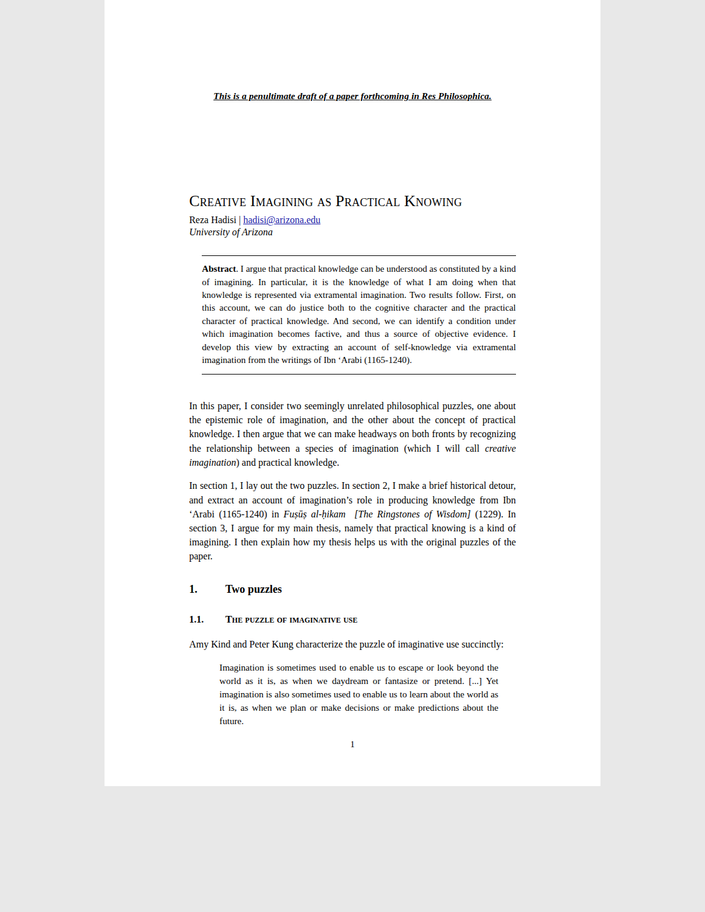This is a penultimate draft of a paper forthcoming in Res Philosophica.
Creative Imagining as Practical Knowing
Reza Hadisi | hadisi@arizona.edu
University of Arizona
Abstract. I argue that practical knowledge can be understood as constituted by a kind of imagining. In particular, it is the knowledge of what I am doing when that knowledge is represented via extramental imagination. Two results follow. First, on this account, we can do justice both to the cognitive character and the practical character of practical knowledge. And second, we can identify a condition under which imagination becomes factive, and thus a source of objective evidence. I develop this view by extracting an account of self-knowledge via extramental imagination from the writings of Ibn ‘Arabi (1165-1240).
In this paper, I consider two seemingly unrelated philosophical puzzles, one about the epistemic role of imagination, and the other about the concept of practical knowledge. I then argue that we can make headways on both fronts by recognizing the relationship between a species of imagination (which I will call creative imagination) and practical knowledge.
In section 1, I lay out the two puzzles. In section 2, I make a brief historical detour, and extract an account of imagination’s role in producing knowledge from Ibn ‘Arabi (1165-1240) in Fuṣūṣ al-ḥikam [The Ringstones of Wisdom] (1229). In section 3, I argue for my main thesis, namely that practical knowing is a kind of imagining. I then explain how my thesis helps us with the original puzzles of the paper.
1. Two puzzles
1.1. The puzzle of imaginative use
Amy Kind and Peter Kung characterize the puzzle of imaginative use succinctly:
Imagination is sometimes used to enable us to escape or look beyond the world as it is, as when we daydream or fantasize or pretend. [...] Yet imagination is also sometimes used to enable us to learn about the world as it is, as when we plan or make decisions or make predictions about the future.
1